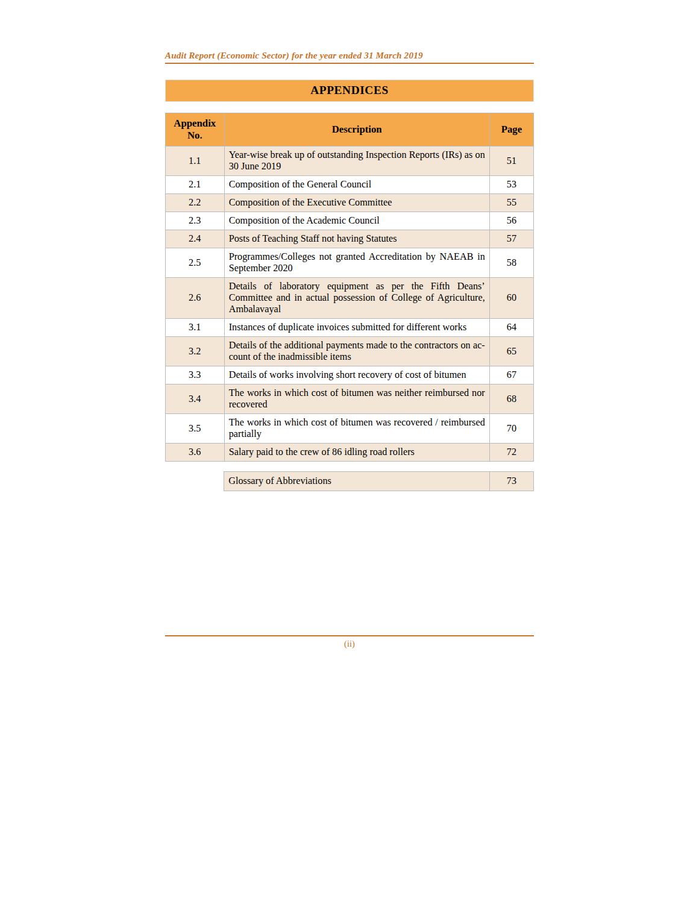Audit Report (Economic Sector) for the year ended 31 March 2019
APPENDICES
| Appendix No. | Description | Page |
| --- | --- | --- |
| 1.1 | Year-wise break up of outstanding Inspection Reports (IRs) as on 30 June 2019 | 51 |
| 2.1 | Composition of the General Council | 53 |
| 2.2 | Composition of the Executive Committee | 55 |
| 2.3 | Composition of the Academic Council | 56 |
| 2.4 | Posts of Teaching Staff not having Statutes | 57 |
| 2.5 | Programmes/Colleges not granted Accreditation by NAEAB in September 2020 | 58 |
| 2.6 | Details of laboratory equipment as per the Fifth Deans’ Committee and in actual possession of College of Agriculture, Ambalavayal | 60 |
| 3.1 | Instances of duplicate invoices submitted for different works | 64 |
| 3.2 | Details of the additional payments made to the contractors on account of the inadmissible items | 65 |
| 3.3 | Details of works involving short recovery of cost of bitumen | 67 |
| 3.4 | The works in which cost of bitumen was neither reimbursed nor recovered | 68 |
| 3.5 | The works in which cost of bitumen was recovered / reimbursed partially | 70 |
| 3.6 | Salary paid to the crew of 86 idling road rollers | 72 |
| | Glossary of Abbreviations | 73 |
(ii)